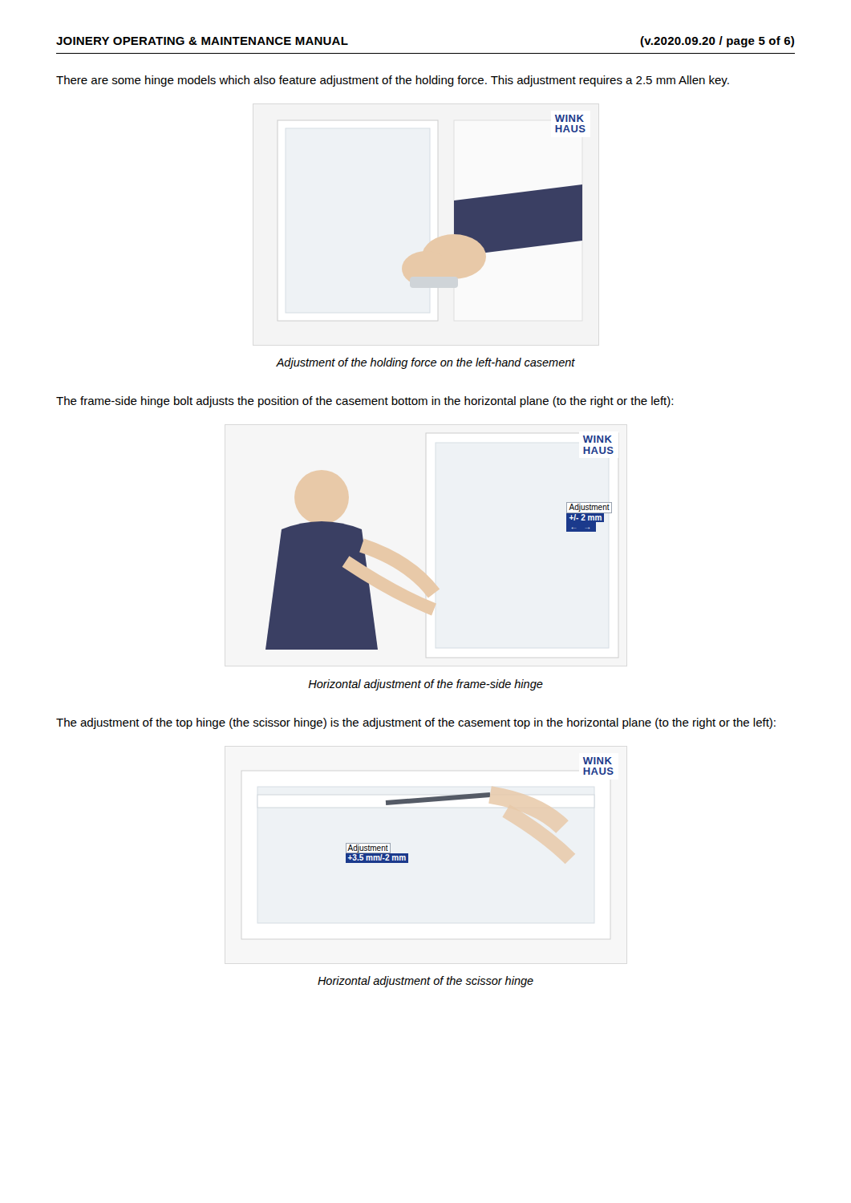Joinery Operating & Maintenance Manual (v.2020.09.20 / page 5 of 6)
There are some hinge models which also feature adjustment of the holding force. This adjustment requires a 2.5 mm Allen key.
WINK
HAUS
Adjustment of the holding force on the left-hand casement
The frame-side hinge bolt adjusts the position of the casement bottom in the horizontal plane (to the right or the left):
WINK
HAUS
Adjustment
+/- 2 mm
← →
Horizontal adjustment of the frame-side hinge
The adjustment of the top hinge (the scissor hinge) is the adjustment of the casement top in the horizontal plane (to the right or the left):
WINK
HAUS
Adjustment
+3.5 mm/-2 mm
Horizontal adjustment of the scissor hinge